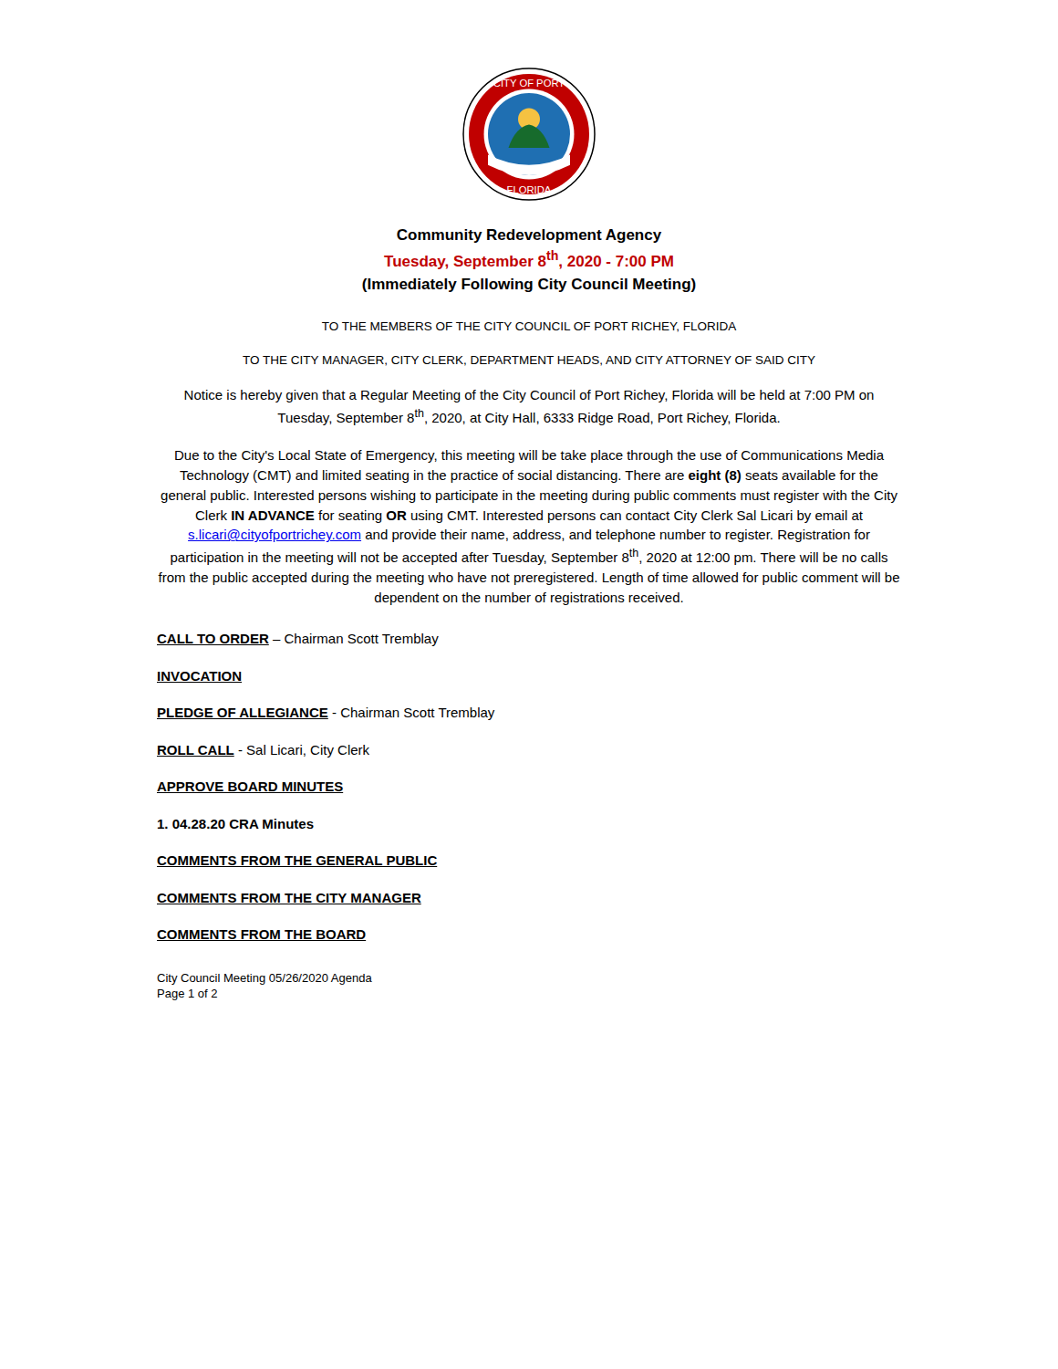Community Redevelopment Agency
Tuesday, September 8th, 2020 - 7:00 PM
(Immediately Following City Council Meeting)
TO THE MEMBERS OF THE CITY COUNCIL OF PORT RICHEY, FLORIDA
TO THE CITY MANAGER, CITY CLERK, DEPARTMENT HEADS, AND CITY ATTORNEY OF SAID CITY
Notice is hereby given that a Regular Meeting of the City Council of Port Richey, Florida will be held at 7:00 PM on Tuesday, September 8th, 2020, at City Hall, 6333 Ridge Road, Port Richey, Florida.
Due to the City's Local State of Emergency, this meeting will be take place through the use of Communications Media Technology (CMT) and limited seating in the practice of social distancing. There are eight (8) seats available for the general public. Interested persons wishing to participate in the meeting during public comments must register with the City Clerk IN ADVANCE for seating OR using CMT. Interested persons can contact City Clerk Sal Licari by email at s.licari@cityofportrichey.com and provide their name, address, and telephone number to register. Registration for participation in the meeting will not be accepted after Tuesday, September 8th, 2020 at 12:00 pm. There will be no calls from the public accepted during the meeting who have not preregistered. Length of time allowed for public comment will be dependent on the number of registrations received.
CALL TO ORDER – Chairman Scott Tremblay
INVOCATION
PLEDGE OF ALLEGIANCE - Chairman Scott Tremblay
ROLL CALL - Sal Licari, City Clerk
APPROVE BOARD MINUTES
1. 04.28.20 CRA Minutes
COMMENTS FROM THE GENERAL PUBLIC
COMMENTS FROM THE CITY MANAGER
COMMENTS FROM THE BOARD
City Council Meeting 05/26/2020 Agenda
Page 1 of 2